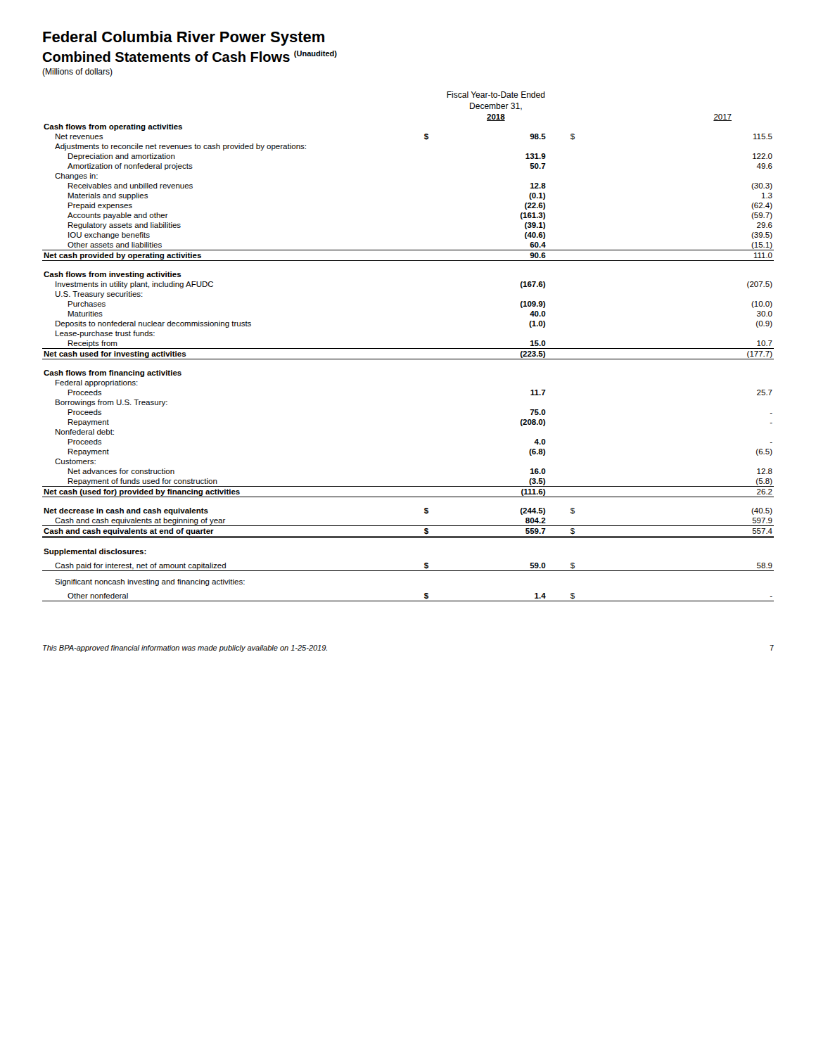Federal Columbia River Power System
Combined Statements of Cash Flows (Unaudited)
(Millions of dollars)
| | Fiscal Year-to-Date Ended | |
| | December 31, | |
| | | 2018 | | | 2017 |
| Cash flows from operating activities | | | | | |
| Net revenues | $ | 98.5 | | $ | 115.5 |
| Adjustments to reconcile net revenues to cash provided by operations: | | | | | |
| Depreciation and amortization | | 131.9 | | | 122.0 |
| Amortization of nonfederal projects | | 50.7 | | | 49.6 |
| Changes in: | | | | | |
| Receivables and unbilled revenues | | 12.8 | | | (30.3) |
| Materials and supplies | | (0.1) | | | 1.3 |
| Prepaid expenses | | (22.6) | | | (62.4) |
| Accounts payable and other | | (161.3) | | | (59.7) |
| Regulatory assets and liabilities | | (39.1) | | | 29.6 |
| IOU exchange benefits | | (40.6) | | | (39.5) |
| Other assets and liabilities | | 60.4 | | | (15.1) |
| Net cash provided by operating activities | | 90.6 | | | 111.0 |
| Cash flows from investing activities | | | | | |
| Investments in utility plant, including AFUDC | | (167.6) | | | (207.5) |
| U.S. Treasury securities: | | | | | |
| Purchases | | (109.9) | | | (10.0) |
| Maturities | | 40.0 | | | 30.0 |
| Deposits to nonfederal nuclear decommissioning trusts | | (1.0) | | | (0.9) |
| Lease-purchase trust funds: | | | | | |
| Receipts from | | 15.0 | | | 10.7 |
| Net cash used for investing activities | | (223.5) | | | (177.7) |
| Cash flows from financing activities | | | | | |
| Federal appropriations: | | | | | |
| Proceeds | | 11.7 | | | 25.7 |
| Borrowings from U.S. Treasury: | | | | | |
| Proceeds | | 75.0 | | | - |
| Repayment | | (208.0) | | | - |
| Nonfederal debt: | | | | | |
| Proceeds | | 4.0 | | | - |
| Repayment | | (6.8) | | | (6.5) |
| Customers: | | | | | |
| Net advances for construction | | 16.0 | | | 12.8 |
| Repayment of funds used for construction | | (3.5) | | | (5.8) |
| Net cash (used for) provided by financing activities | | (111.6) | | | 26.2 |
| Net decrease in cash and cash equivalents | $ | (244.5) | | $ | (40.5) |
| Cash and cash equivalents at beginning of year | | 804.2 | | | 597.9 |
| Cash and cash equivalents at end of quarter | $ | 559.7 | | $ | 557.4 |
| Supplemental disclosures: | | | | | |
| Cash paid for interest, net of amount capitalized | $ | 59.0 | | $ | 58.9 |
| Significant noncash investing and financing activities: | | | | | |
| Other nonfederal | $ | 1.4 | | $ | - |
This BPA-approved financial information was made publicly available on 1-25-2019. 7